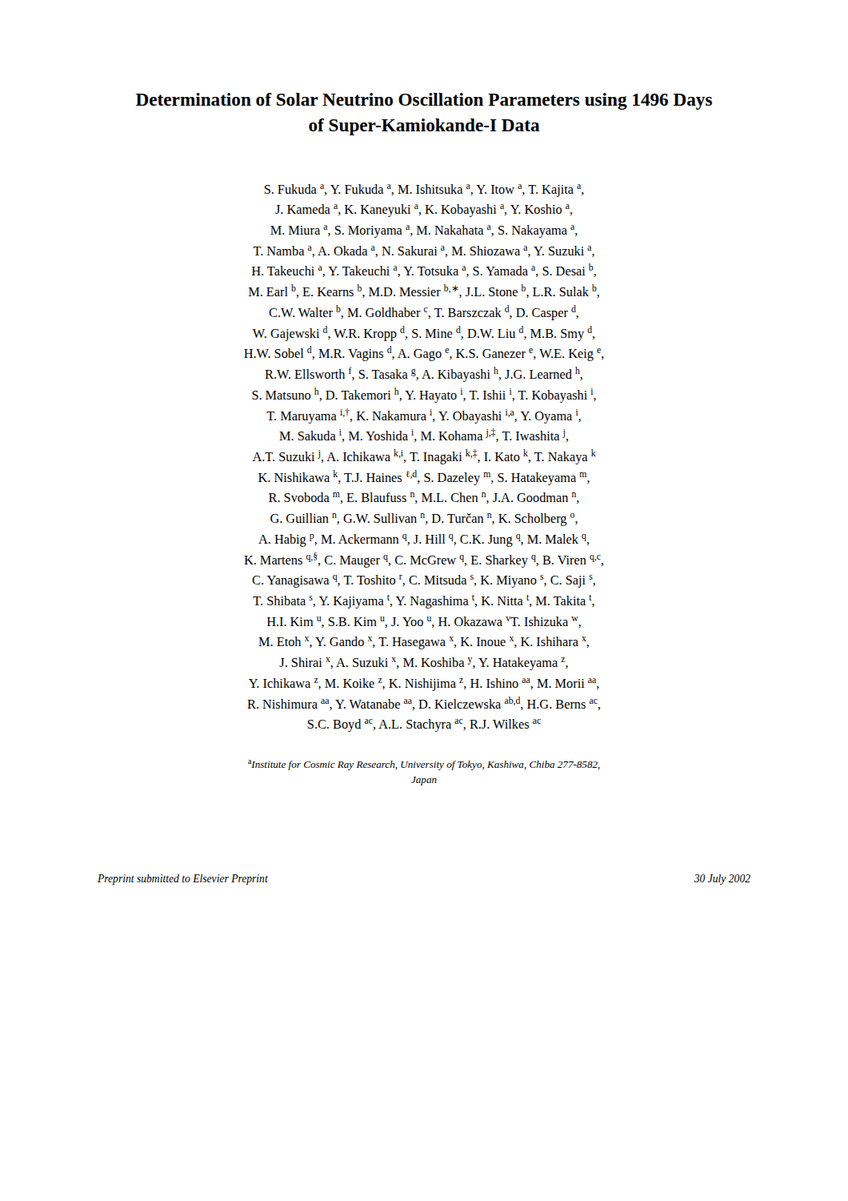Determination of Solar Neutrino Oscillation Parameters using 1496 Days of Super-Kamiokande-I Data
S. Fukuda a, Y. Fukuda a, M. Ishitsuka a, Y. Itow a, T. Kajita a,
J. Kameda a, K. Kaneyuki a, K. Kobayashi a, Y. Koshio a,
M. Miura a, S. Moriyama a, M. Nakahata a, S. Nakayama a,
T. Namba a, A. Okada a, N. Sakurai a, M. Shiozawa a, Y. Suzuki a,
H. Takeuchi a, Y. Takeuchi a, Y. Totsuka a, S. Yamada a, S. Desai b,
M. Earl b, E. Kearns b, M.D. Messier b,∗, J.L. Stone b, L.R. Sulak b,
C.W. Walter b, M. Goldhaber c, T. Barszczak d, D. Casper d,
W. Gajewski d, W.R. Kropp d, S. Mine d, D.W. Liu d, M.B. Smy d,
H.W. Sobel d, M.R. Vagins d, A. Gago e, K.S. Ganezer e, W.E. Keig e,
R.W. Ellsworth f, S. Tasaka g, A. Kibayashi h, J.G. Learned h,
S. Matsuno h, D. Takemori h, Y. Hayato i, T. Ishii i, T. Kobayashi i,
T. Maruyama i,†, K. Nakamura i, Y. Obayashi i,a, Y. Oyama i,
M. Sakuda i, M. Yoshida i, M. Kohama j,‡, T. Iwashita j,
A.T. Suzuki j, A. Ichikawa k,i, T. Inagaki k,‡, I. Kato k, T. Nakaya k
K. Nishikawa k, T.J. Haines ℓ,d, S. Dazeley m, S. Hatakeyama m,
R. Svoboda m, E. Blaufuss n, M.L. Chen n, J.A. Goodman n,
G. Guillian n, G.W. Sullivan n, D. Turčan n, K. Scholberg o,
A. Habig p, M. Ackermann q, J. Hill q, C.K. Jung q, M. Malek q,
K. Martens q,§, C. Mauger q, C. McGrew q, E. Sharkey q, B. Viren q,c,
C. Yanagisawa q, T. Toshito r, C. Mitsuda s, K. Miyano s, C. Saji s,
T. Shibata s, Y. Kajiyama t, Y. Nagashima t, K. Nitta t, M. Takita t,
H.I. Kim u, S.B. Kim u, J. Yoo u, H. Okazawa vT. Ishizuka w,
M. Etoh x, Y. Gando x, T. Hasegawa x, K. Inoue x, K. Ishihara x,
J. Shirai x, A. Suzuki x, M. Koshiba y, Y. Hatakeyama z,
Y. Ichikawa z, M. Koike z, K. Nishijima z, H. Ishino aa, M. Morii aa,
R. Nishimura aa, Y. Watanabe aa, D. Kielczewska ab,d, H.G. Berns ac,
S.C. Boyd ac, A.L. Stachyra ac, R.J. Wilkes ac
aInstitute for Cosmic Ray Research, University of Tokyo, Kashiwa, Chiba 277-8582,
Japan
Preprint submitted to Elsevier Preprint 30 July 2002